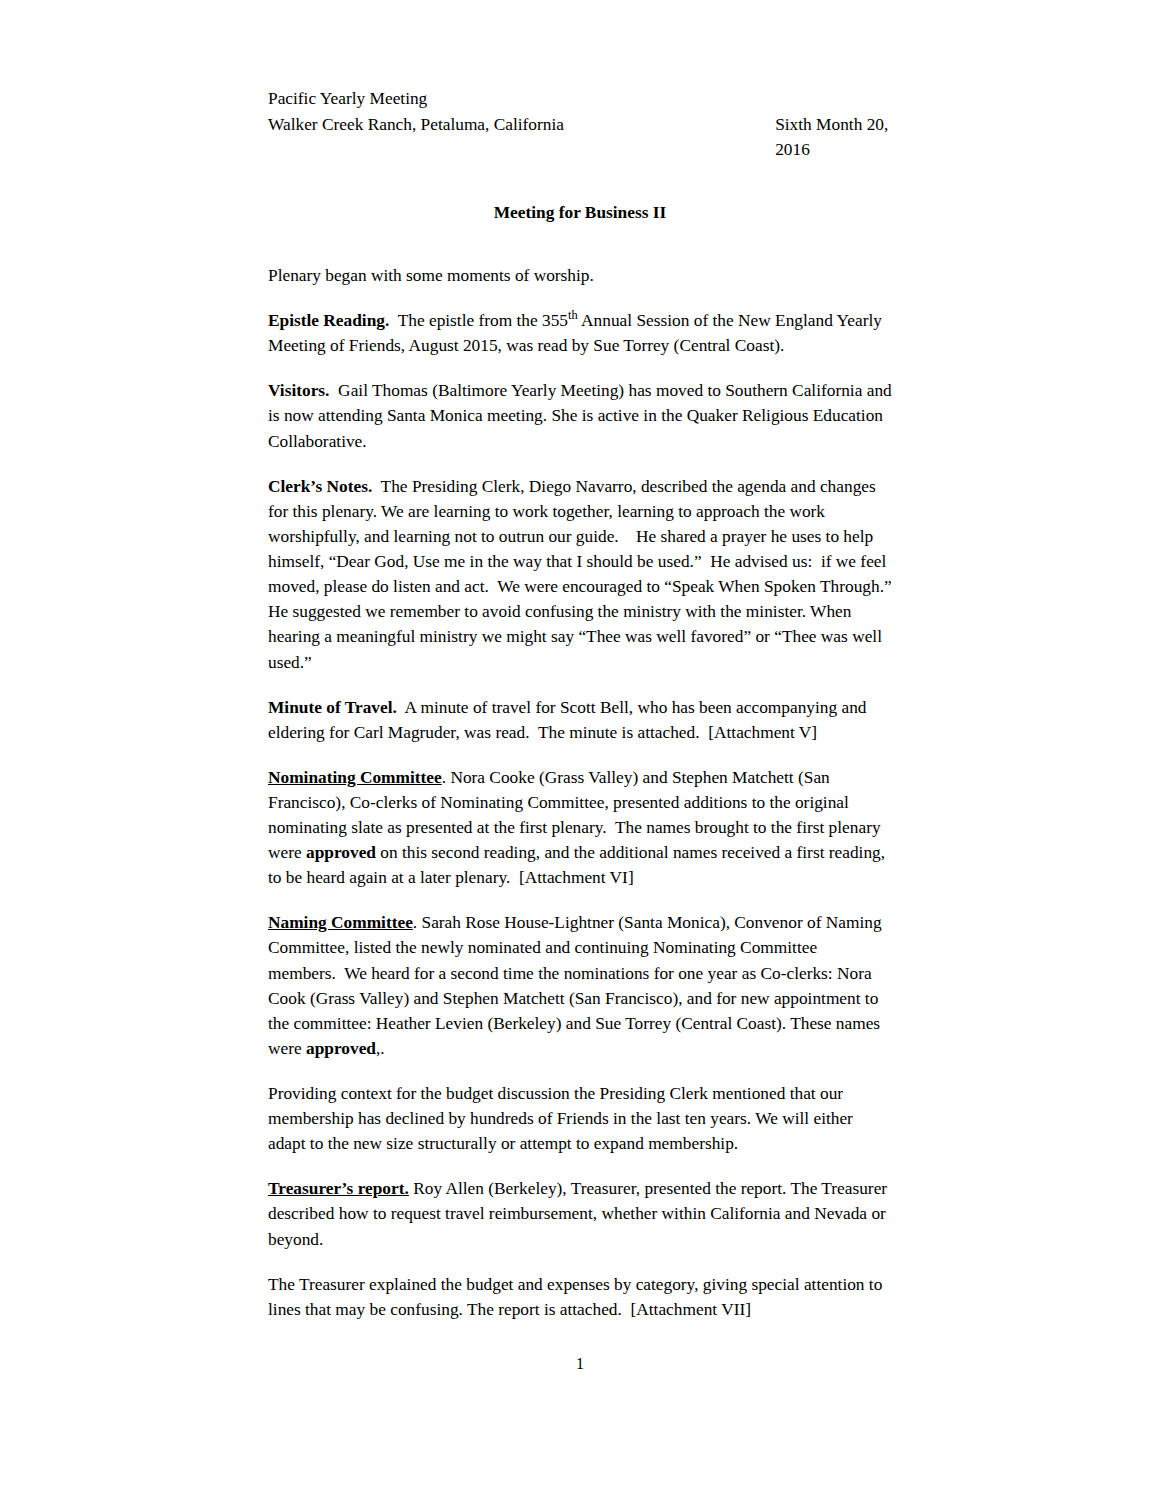Pacific Yearly Meeting
Walker Creek Ranch, Petaluma, California Sixth Month 20, 2016
Meeting for Business II
Plenary began with some moments of worship.
Epistle Reading. The epistle from the 355th Annual Session of the New England Yearly Meeting of Friends, August 2015, was read by Sue Torrey (Central Coast).
Visitors. Gail Thomas (Baltimore Yearly Meeting) has moved to Southern California and is now attending Santa Monica meeting. She is active in the Quaker Religious Education Collaborative.
Clerk’s Notes. The Presiding Clerk, Diego Navarro, described the agenda and changes for this plenary. We are learning to work together, learning to approach the work worshipfully, and learning not to outrun our guide. He shared a prayer he uses to help himself, “Dear God, Use me in the way that I should be used.” He advised us: if we feel moved, please do listen and act. We were encouraged to “Speak When Spoken Through.” He suggested we remember to avoid confusing the ministry with the minister. When hearing a meaningful ministry we might say “Thee was well favored” or “Thee was well used.”
Minute of Travel. A minute of travel for Scott Bell, who has been accompanying and eldering for Carl Magruder, was read. The minute is attached. [Attachment V]
Nominating Committee. Nora Cooke (Grass Valley) and Stephen Matchett (San Francisco), Co-clerks of Nominating Committee, presented additions to the original nominating slate as presented at the first plenary. The names brought to the first plenary were approved on this second reading, and the additional names received a first reading, to be heard again at a later plenary. [Attachment VI]
Naming Committee. Sarah Rose House-Lightner (Santa Monica), Convenor of Naming Committee, listed the newly nominated and continuing Nominating Committee members. We heard for a second time the nominations for one year as Co-clerks: Nora Cook (Grass Valley) and Stephen Matchett (San Francisco), and for new appointment to the committee: Heather Levien (Berkeley) and Sue Torrey (Central Coast). These names were approved,.
Providing context for the budget discussion the Presiding Clerk mentioned that our membership has declined by hundreds of Friends in the last ten years. We will either adapt to the new size structurally or attempt to expand membership.
Treasurer’s report. Roy Allen (Berkeley), Treasurer, presented the report. The Treasurer described how to request travel reimbursement, whether within California and Nevada or beyond.
The Treasurer explained the budget and expenses by category, giving special attention to lines that may be confusing. The report is attached. [Attachment VII]
1